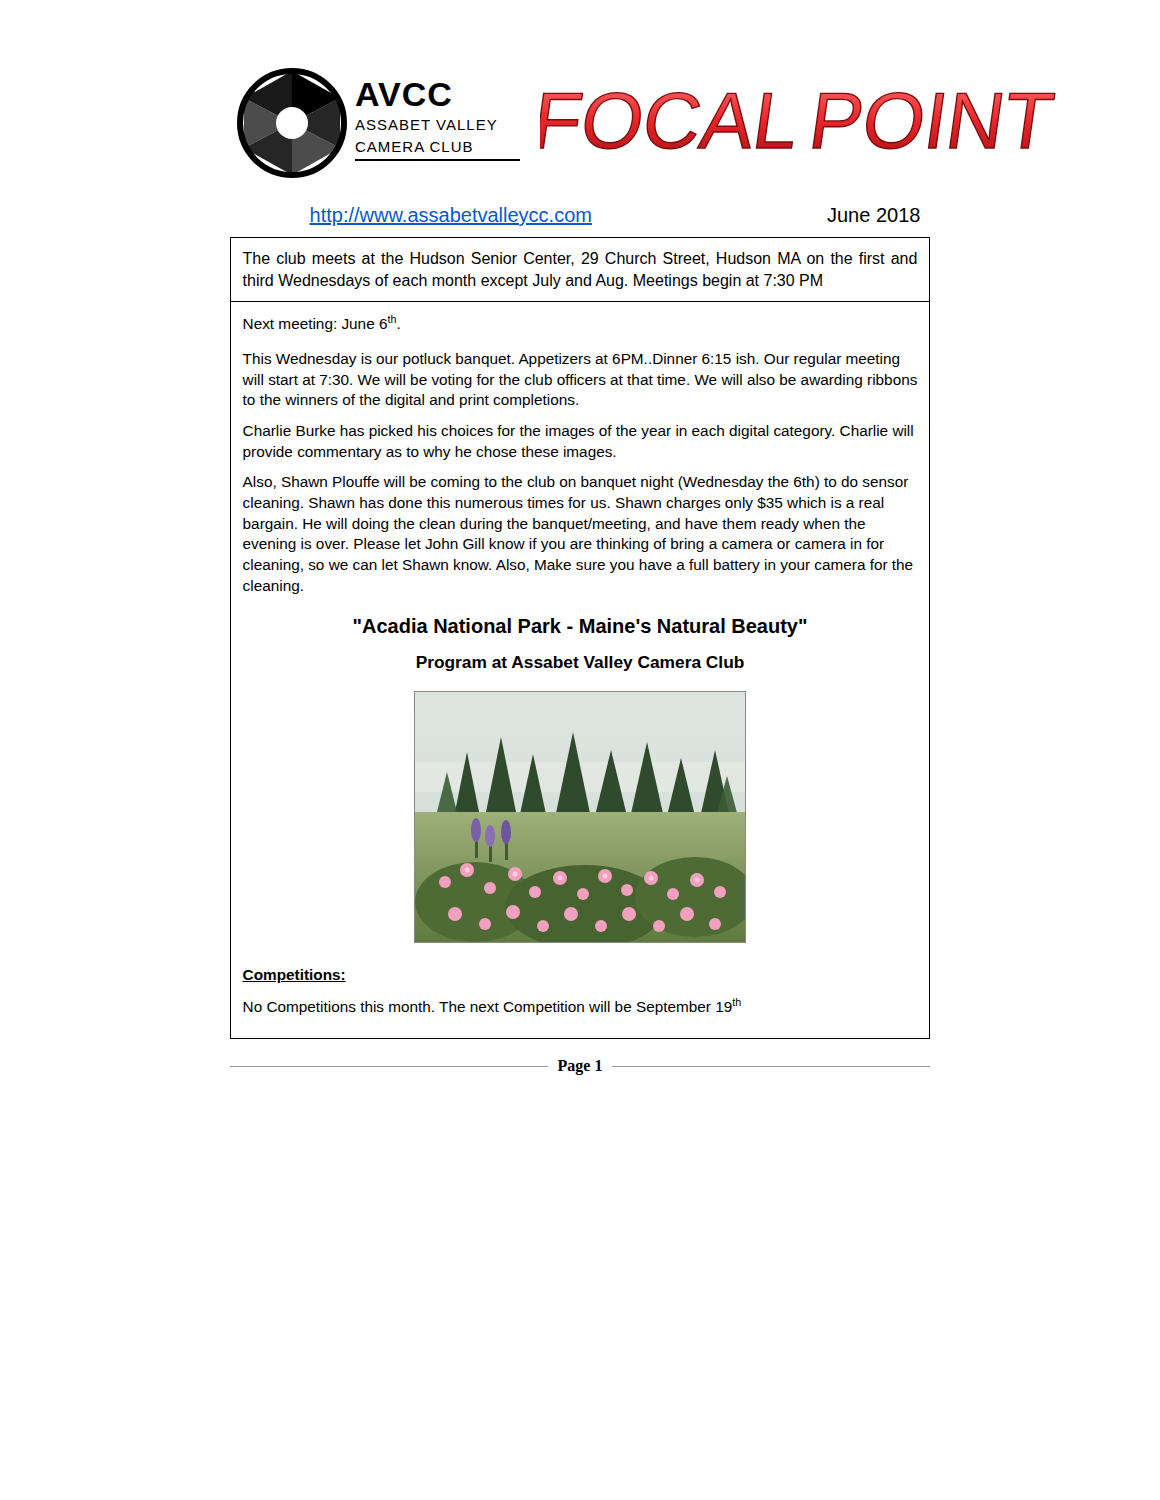AVCC ASSABET VALLEY CAMERA CLUB
FOCAL POINT
http://www.assabetvalleycc.com June 2018
The club meets at the Hudson Senior Center, 29 Church Street, Hudson MA on the first and third Wednesdays of each month except July and Aug. Meetings begin at 7:30 PM
Next meeting: June 6th.
This Wednesday is our potluck banquet. Appetizers at 6PM..Dinner 6:15 ish. Our regular meeting will start at 7:30. We will be voting for the club officers at that time. We will also be awarding ribbons to the winners of the digital and print completions.
Charlie Burke has picked his choices for the images of the year in each digital category. Charlie will provide commentary as to why he chose these images.
Also, Shawn Plouffe will be coming to the club on banquet night (Wednesday the 6th) to do sensor cleaning. Shawn has done this numerous times for us. Shawn charges only $35 which is a real bargain. He will doing the clean during the banquet/meeting, and have them ready when the evening is over. Please let John Gill know if you are thinking of bring a camera or camera in for cleaning, so we can let Shawn know. Also, Make sure you have a full battery in your camera for the cleaning.
"Acadia National Park - Maine's Natural Beauty"
Program at Assabet Valley Camera Club
Competitions:
No Competitions this month. The next Competition will be September 19th
Page 1